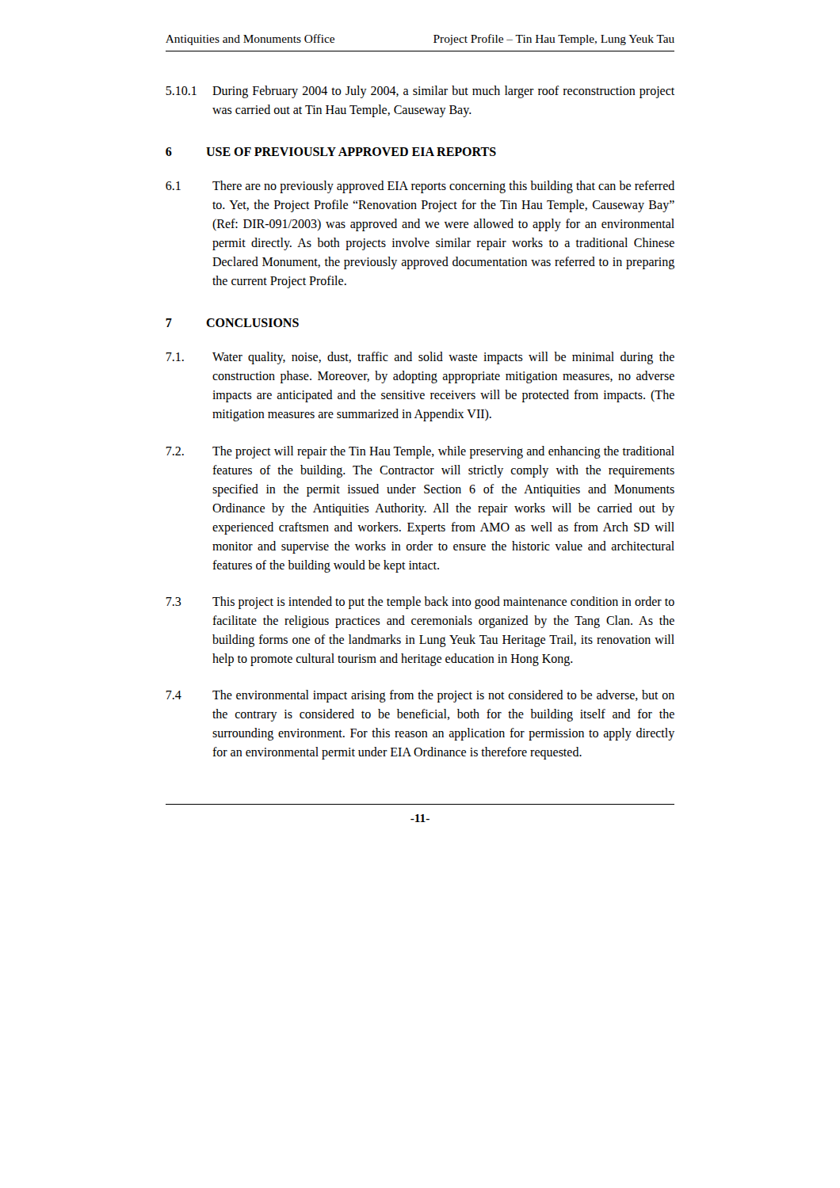Antiquities and Monuments Office
Project Profile – Tin Hau Temple, Lung Yeuk Tau
5.10.1
During February 2004 to July 2004, a similar but much larger roof reconstruction project was carried out at Tin Hau Temple, Causeway Bay.
6 USE OF PREVIOUSLY APPROVED EIA REPORTS
6.1
There are no previously approved EIA reports concerning this building that can be referred to. Yet, the Project Profile “Renovation Project for the Tin Hau Temple, Causeway Bay” (Ref: DIR-091/2003) was approved and we were allowed to apply for an environmental permit directly. As both projects involve similar repair works to a traditional Chinese Declared Monument, the previously approved documentation was referred to in preparing the current Project Profile.
7 CONCLUSIONS
7.1.
Water quality, noise, dust, traffic and solid waste impacts will be minimal during the construction phase. Moreover, by adopting appropriate mitigation measures, no adverse impacts are anticipated and the sensitive receivers will be protected from impacts. (The mitigation measures are summarized in Appendix VII).
7.2.
The project will repair the Tin Hau Temple, while preserving and enhancing the traditional features of the building. The Contractor will strictly comply with the requirements specified in the permit issued under Section 6 of the Antiquities and Monuments Ordinance by the Antiquities Authority. All the repair works will be carried out by experienced craftsmen and workers. Experts from AMO as well as from Arch SD will monitor and supervise the works in order to ensure the historic value and architectural features of the building would be kept intact.
7.3
This project is intended to put the temple back into good maintenance condition in order to facilitate the religious practices and ceremonials organized by the Tang Clan. As the building forms one of the landmarks in Lung Yeuk Tau Heritage Trail, its renovation will help to promote cultural tourism and heritage education in Hong Kong.
7.4
The environmental impact arising from the project is not considered to be adverse, but on the contrary is considered to be beneficial, both for the building itself and for the surrounding environment. For this reason an application for permission to apply directly for an environmental permit under EIA Ordinance is therefore requested.
-11-